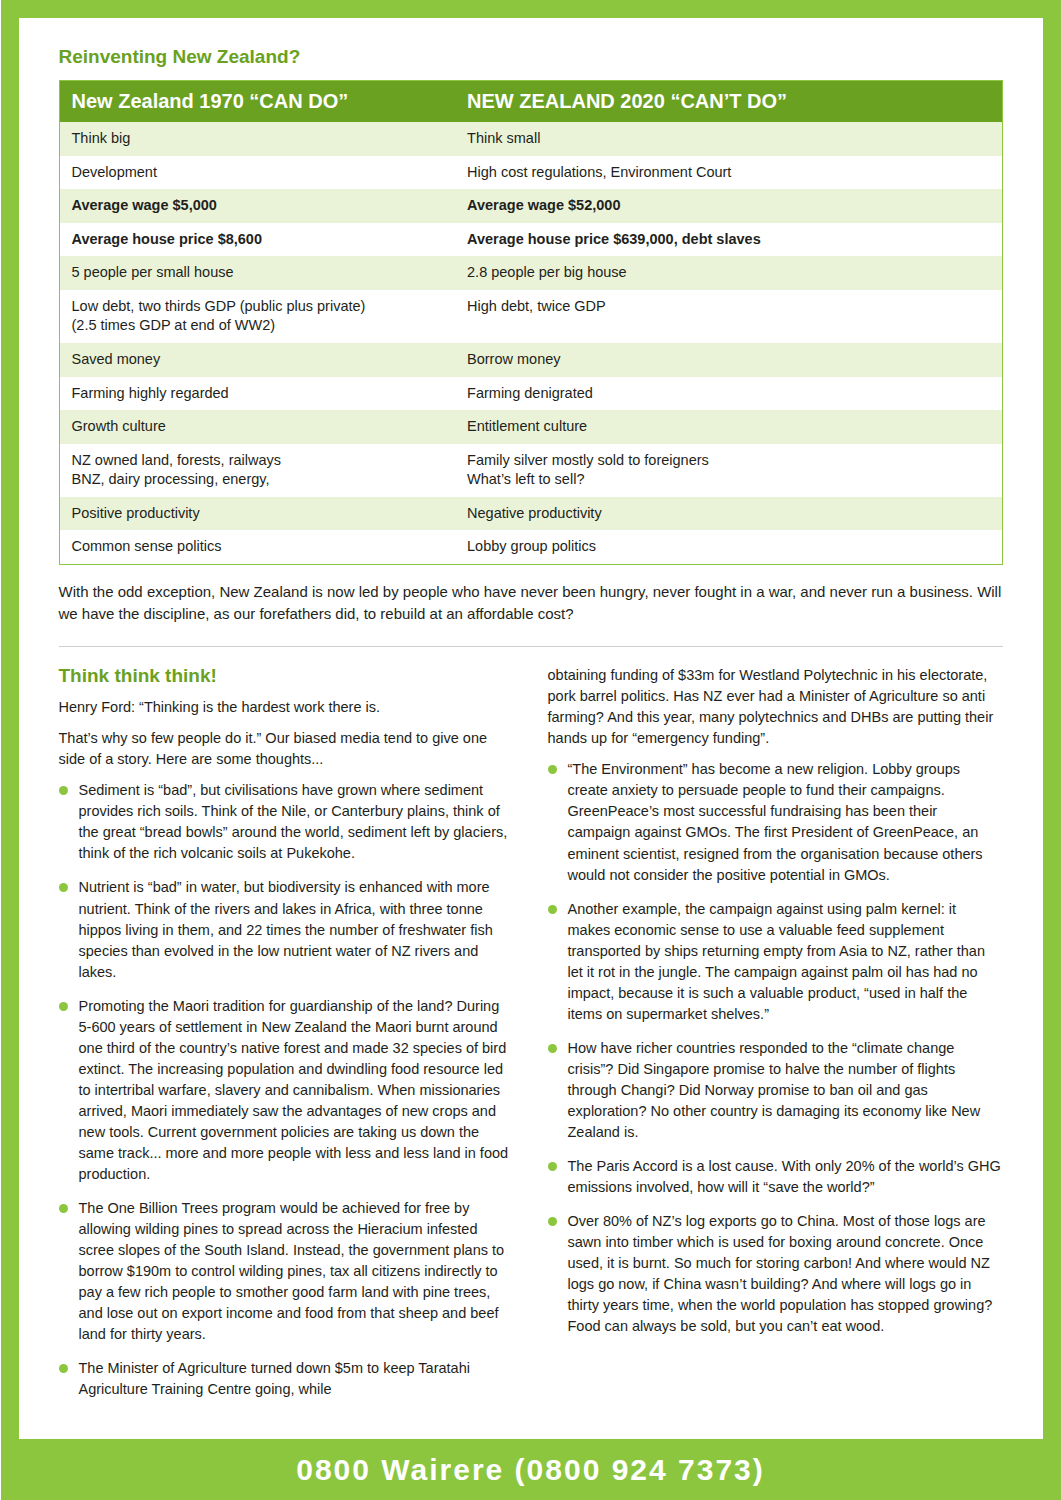Reinventing New Zealand?
| New Zealand 1970 “CAN DO” | NEW ZEALAND 2020 “CAN’T DO” |
| --- | --- |
| Think big | Think small |
| Development | High cost regulations, Environment Court |
| Average wage $5,000 | Average wage $52,000 |
| Average house price $8,600 | Average house price $639,000, debt slaves |
| 5 people per small house | 2.8 people per big house |
| Low debt, two thirds GDP (public plus private) (2.5 times GDP at end of WW2) | High debt, twice GDP |
| Saved money | Borrow money |
| Farming highly regarded | Farming denigrated |
| Growth culture | Entitlement culture |
| NZ owned land, forests, railways BNZ, dairy processing, energy, | Family silver mostly sold to foreigners What’s left to sell? |
| Positive productivity | Negative productivity |
| Common sense politics | Lobby group politics |
With the odd exception, New Zealand is now led by people who have never been hungry, never fought in a war, and never run a business. Will we have the discipline, as our forefathers did, to rebuild at an affordable cost?
Think think think!
Henry Ford: “Thinking is the hardest work there is.
That’s why so few people do it.” Our biased media tend to give one side of a story. Here are some thoughts...
Sediment is “bad”, but civilisations have grown where sediment provides rich soils. Think of the Nile, or Canterbury plains, think of the great “bread bowls” around the world, sediment left by glaciers, think of the rich volcanic soils at Pukekohe.
Nutrient is “bad” in water, but biodiversity is enhanced with more nutrient. Think of the rivers and lakes in Africa, with three tonne hippos living in them, and 22 times the number of freshwater fish species than evolved in the low nutrient water of NZ rivers and lakes.
Promoting the Maori tradition for guardianship of the land? During 5-600 years of settlement in New Zealand the Maori burnt around one third of the country’s native forest and made 32 species of bird extinct. The increasing population and dwindling food resource led to intertribal warfare, slavery and cannibalism. When missionaries arrived, Maori immediately saw the advantages of new crops and new tools. Current government policies are taking us down the same track... more and more people with less and less land in food production.
The One Billion Trees program would be achieved for free by allowing wilding pines to spread across the Hieracium infested scree slopes of the South Island. Instead, the government plans to borrow $190m to control wilding pines, tax all citizens indirectly to pay a few rich people to smother good farm land with pine trees, and lose out on export income and food from that sheep and beef land for thirty years.
The Minister of Agriculture turned down $5m to keep Taratahi Agriculture Training Centre going, while
obtaining funding of $33m for Westland Polytechnic in his electorate, pork barrel politics. Has NZ ever had a Minister of Agriculture so anti farming? And this year, many polytechnics and DHBs are putting their hands up for “emergency funding”.
“The Environment” has become a new religion. Lobby groups create anxiety to persuade people to fund their campaigns. GreenPeace’s most successful fundraising has been their campaign against GMOs. The first President of GreenPeace, an eminent scientist, resigned from the organisation because others would not consider the positive potential in GMOs.
Another example, the campaign against using palm kernel: it makes economic sense to use a valuable feed supplement transported by ships returning empty from Asia to NZ, rather than let it rot in the jungle. The campaign against palm oil has had no impact, because it is such a valuable product, “used in half the items on supermarket shelves.”
How have richer countries responded to the “climate change crisis”? Did Singapore promise to halve the number of flights through Changi? Did Norway promise to ban oil and gas exploration? No other country is damaging its economy like New Zealand is.
The Paris Accord is a lost cause. With only 20% of the world’s GHG emissions involved, how will it “save the world?”
Over 80% of NZ’s log exports go to China. Most of those logs are sawn into timber which is used for boxing around concrete. Once used, it is burnt. So much for storing carbon! And where would NZ logs go now, if China wasn’t building? And where will logs go in thirty years time, when the world population has stopped growing? Food can always be sold, but you can’t eat wood.
0800 Wairere (0800 924 7373)